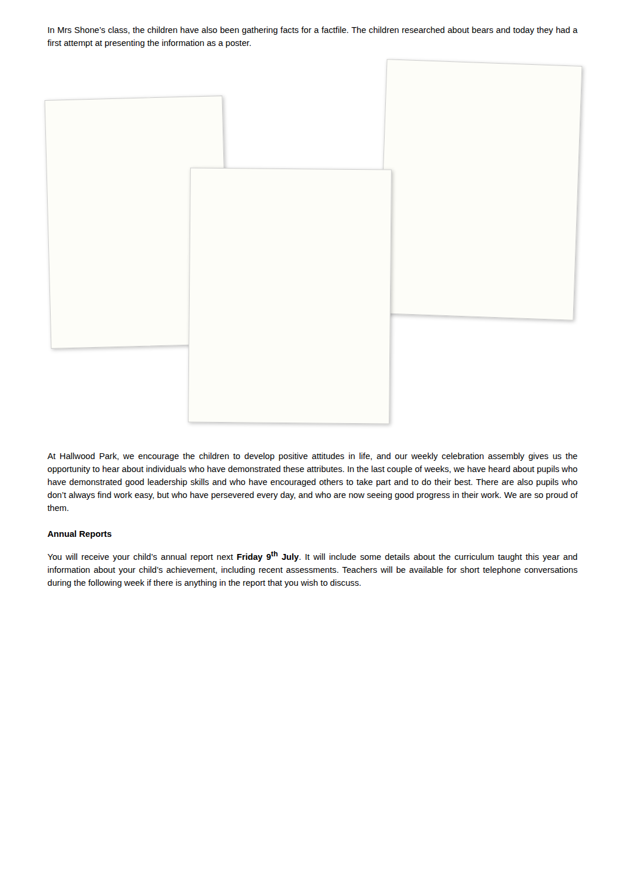In Mrs Shone’s class, the children have also been gathering facts for a factfile. The children researched about bears and today they had a first attempt at presenting the information as a poster.
Bear factfile poster one
Bear factfile poster two
Bear factfile poster three
At Hallwood Park, we encourage the children to develop positive attitudes in life, and our weekly celebration assembly gives us the opportunity to hear about individuals who have demonstrated these attributes. In the last couple of weeks, we have heard about pupils who have demonstrated good leadership skills and who have encouraged others to take part and to do their best. There are also pupils who don’t always find work easy, but who have persevered every day, and who are now seeing good progress in their work. We are so proud of them.
Annual Reports
You will receive your child’s annual report next Friday 9th July. It will include some details about the curriculum taught this year and information about your child’s achievement, including recent assessments. Teachers will be available for short telephone conversations during the following week if there is anything in the report that you wish to discuss.